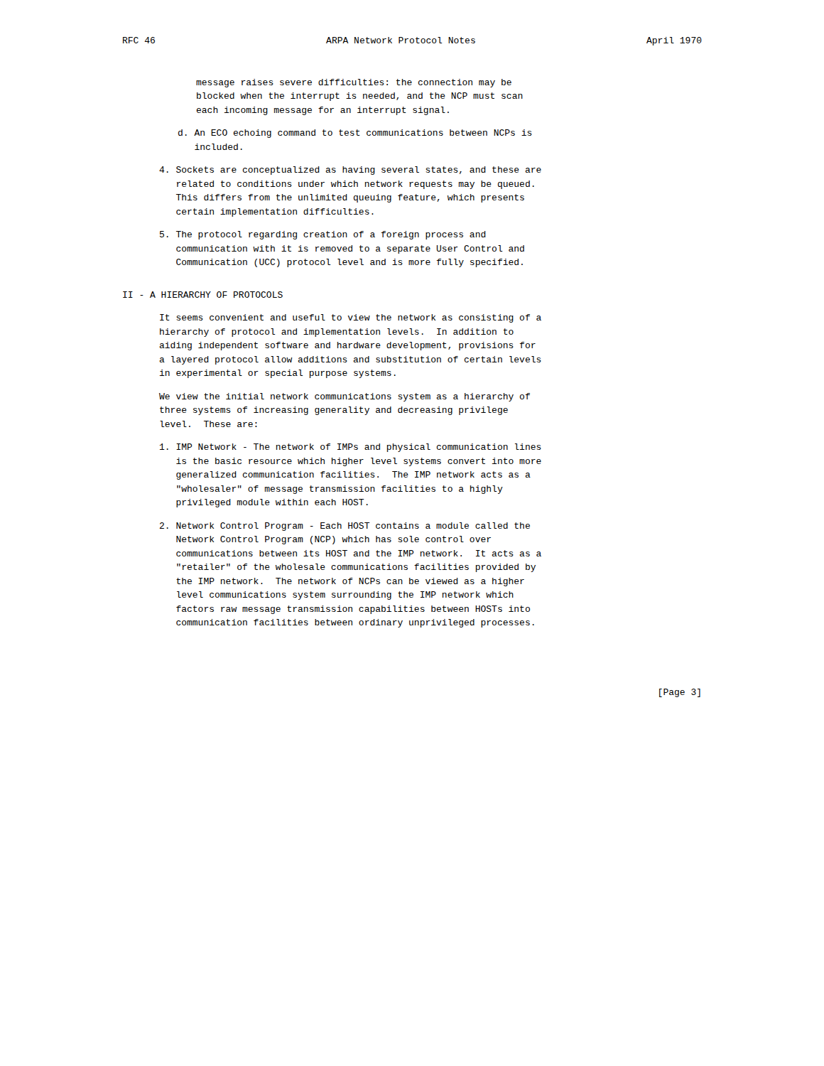RFC 46 ARPA Network Protocol Notes April 1970
message raises severe difficulties: the connection may be blocked when the interrupt is needed, and the NCP must scan each incoming message for an interrupt signal.
d. An ECO echoing command to test communications between NCPs is included.
4. Sockets are conceptualized as having several states, and these are related to conditions under which network requests may be queued. This differs from the unlimited queuing feature, which presents certain implementation difficulties.
5. The protocol regarding creation of a foreign process and communication with it is removed to a separate User Control and Communication (UCC) protocol level and is more fully specified.
II - A HIERARCHY OF PROTOCOLS
It seems convenient and useful to view the network as consisting of a hierarchy of protocol and implementation levels. In addition to aiding independent software and hardware development, provisions for a layered protocol allow additions and substitution of certain levels in experimental or special purpose systems.
We view the initial network communications system as a hierarchy of three systems of increasing generality and decreasing privilege level. These are:
1. IMP Network - The network of IMPs and physical communication lines is the basic resource which higher level systems convert into more generalized communication facilities. The IMP network acts as a "wholesaler" of message transmission facilities to a highly privileged module within each HOST.
2. Network Control Program - Each HOST contains a module called the Network Control Program (NCP) which has sole control over communications between its HOST and the IMP network. It acts as a "retailer" of the wholesale communications facilities provided by the IMP network. The network of NCPs can be viewed as a higher level communications system surrounding the IMP network which factors raw message transmission capabilities between HOSTs into communication facilities between ordinary unprivileged processes.
[Page 3]